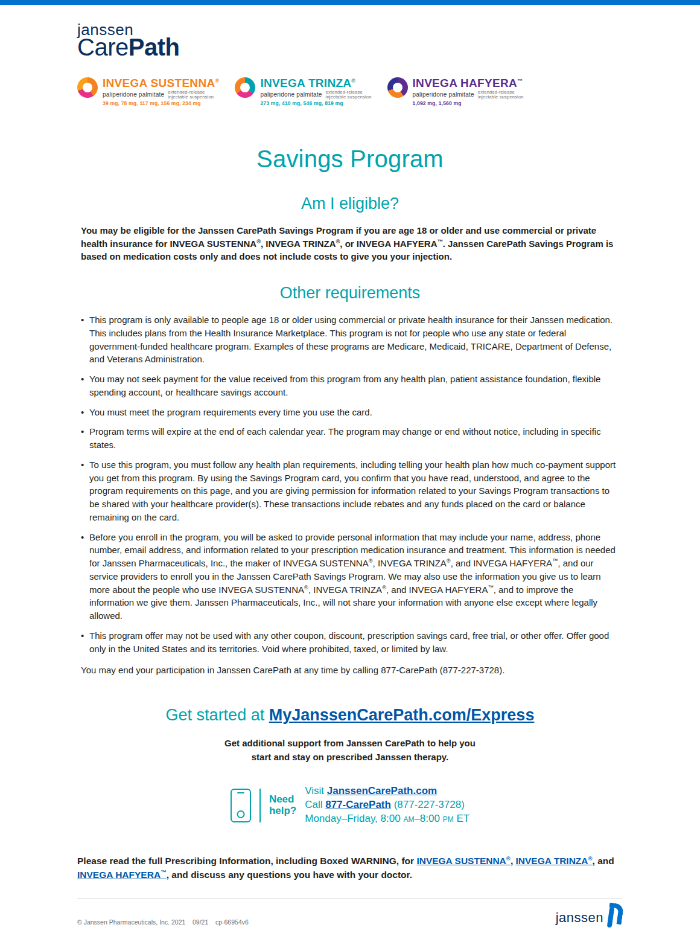janssen
CarePath
INVEGA SUSTENNA®
paliperidone palmitate extended-release
injectable suspension
39 mg, 78 mg, 117 mg, 156 mg, 234 mg
INVEGA TRINZA®
paliperidone palmitate extended-release
injectable suspension
273 mg, 410 mg, 546 mg, 819 mg
INVEGA HAFYERA™
paliperidone palmitate extended-release
injectable suspension
1,092 mg, 1,560 mg
Savings Program
Am I eligible?
You may be eligible for the Janssen CarePath Savings Program if you are age 18 or older and use commercial or private health insurance for INVEGA SUSTENNA®, INVEGA TRINZA®, or INVEGA HAFYERA™. Janssen CarePath Savings Program is based on medication costs only and does not include costs to give you your injection.
Other requirements
This program is only available to people age 18 or older using commercial or private health insurance for their Janssen medication. This includes plans from the Health Insurance Marketplace. This program is not for people who use any state or federal government-funded healthcare program. Examples of these programs are Medicare, Medicaid, TRICARE, Department of Defense, and Veterans Administration.
You may not seek payment for the value received from this program from any health plan, patient assistance foundation, flexible spending account, or healthcare savings account.
You must meet the program requirements every time you use the card.
Program terms will expire at the end of each calendar year. The program may change or end without notice, including in specific states.
To use this program, you must follow any health plan requirements, including telling your health plan how much co-payment support you get from this program. By using the Savings Program card, you confirm that you have read, understood, and agree to the program requirements on this page, and you are giving permission for information related to your Savings Program transactions to be shared with your healthcare provider(s). These transactions include rebates and any funds placed on the card or balance remaining on the card.
Before you enroll in the program, you will be asked to provide personal information that may include your name, address, phone number, email address, and information related to your prescription medication insurance and treatment. This information is needed for Janssen Pharmaceuticals, Inc., the maker of INVEGA SUSTENNA®, INVEGA TRINZA®, and INVEGA HAFYERA™, and our service providers to enroll you in the Janssen CarePath Savings Program. We may also use the information you give us to learn more about the people who use INVEGA SUSTENNA®, INVEGA TRINZA®, and INVEGA HAFYERA™, and to improve the information we give them. Janssen Pharmaceuticals, Inc., will not share your information with anyone else except where legally allowed.
This program offer may not be used with any other coupon, discount, prescription savings card, free trial, or other offer. Offer good only in the United States and its territories. Void where prohibited, taxed, or limited by law.
You may end your participation in Janssen CarePath at any time by calling 877-CarePath (877-227-3728).
Get started at MyJanssenCarePath.com/Express
Get additional support from Janssen CarePath to help you
start and stay on prescribed Janssen therapy.
Need
help?
Visit JanssenCarePath.com
Call 877-CarePath (877-227-3728)
Monday–Friday, 8:00 AM–8:00 PM ET
Please read the full Prescribing Information, including Boxed WARNING, for INVEGA SUSTENNA®, INVEGA TRINZA®, and INVEGA HAFYERA™, and discuss any questions you have with your doctor.
© Janssen Pharmaceuticals, Inc. 2021 09/21 cp-66954v6
janssen